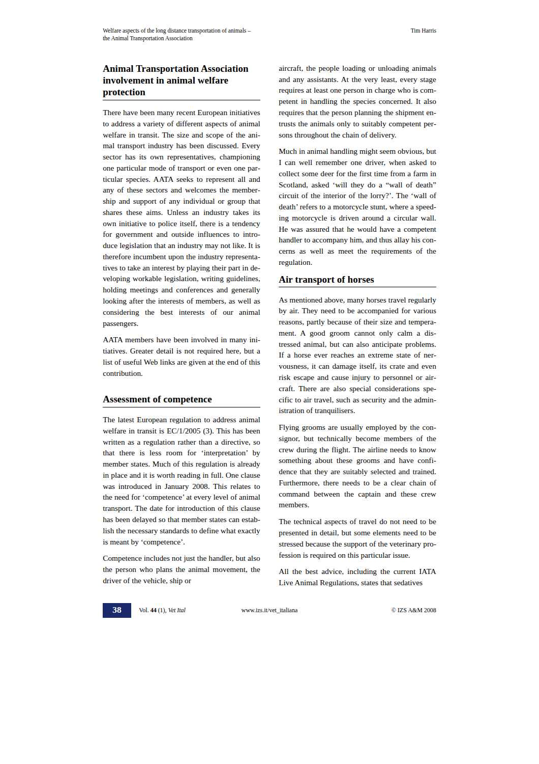Welfare aspects of the long distance transportation of animals –
the Animal Transportation Association
Tim Harris
Animal Transportation Association involvement in animal welfare protection
There have been many recent European initiatives to address a variety of different aspects of animal welfare in transit. The size and scope of the animal transport industry has been discussed. Every sector has its own representatives, championing one particular mode of transport or even one particular species. AATA seeks to represent all and any of these sectors and welcomes the membership and support of any individual or group that shares these aims. Unless an industry takes its own initiative to police itself, there is a tendency for government and outside influences to introduce legislation that an industry may not like. It is therefore incumbent upon the industry representatives to take an interest by playing their part in developing workable legislation, writing guidelines, holding meetings and conferences and generally looking after the interests of members, as well as considering the best interests of our animal passengers.
AATA members have been involved in many initiatives. Greater detail is not required here, but a list of useful Web links are given at the end of this contribution.
Assessment of competence
The latest European regulation to address animal welfare in transit is EC/1/2005 (3). This has been written as a regulation rather than a directive, so that there is less room for ‘interpretation’ by member states. Much of this regulation is already in place and it is worth reading in full. One clause was introduced in January 2008. This relates to the need for ‘competence’ at every level of animal transport. The date for introduction of this clause has been delayed so that member states can establish the necessary standards to define what exactly is meant by ‘competence’.
Competence includes not just the handler, but also the person who plans the animal movement, the driver of the vehicle, ship or
aircraft, the people loading or unloading animals and any assistants. At the very least, every stage requires at least one person in charge who is competent in handling the species concerned. It also requires that the person planning the shipment entrusts the animals only to suitably competent persons throughout the chain of delivery.
Much in animal handling might seem obvious, but I can well remember one driver, when asked to collect some deer for the first time from a farm in Scotland, asked ‘will they do a “wall of death” circuit of the interior of the lorry?’. The ‘wall of death’ refers to a motorcycle stunt, where a speeding motorcycle is driven around a circular wall. He was assured that he would have a competent handler to accompany him, and thus allay his concerns as well as meet the requirements of the regulation.
Air transport of horses
As mentioned above, many horses travel regularly by air. They need to be accompanied for various reasons, partly because of their size and temperament. A good groom cannot only calm a distressed animal, but can also anticipate problems. If a horse ever reaches an extreme state of nervousness, it can damage itself, its crate and even risk escape and cause injury to personnel or aircraft. There are also special considerations specific to air travel, such as security and the administration of tranquilisers.
Flying grooms are usually employed by the consignor, but technically become members of the crew during the flight. The airline needs to know something about these grooms and have confidence that they are suitably selected and trained. Furthermore, there needs to be a clear chain of command between the captain and these crew members.
The technical aspects of travel do not need to be presented in detail, but some elements need to be stressed because the support of the veterinary profession is required on this particular issue.
All the best advice, including the current IATA Live Animal Regulations, states that sedatives
38
Vol. 44 (1), Vet Ital
www.izs.it/vet_italiana
© IZS A&M 2008